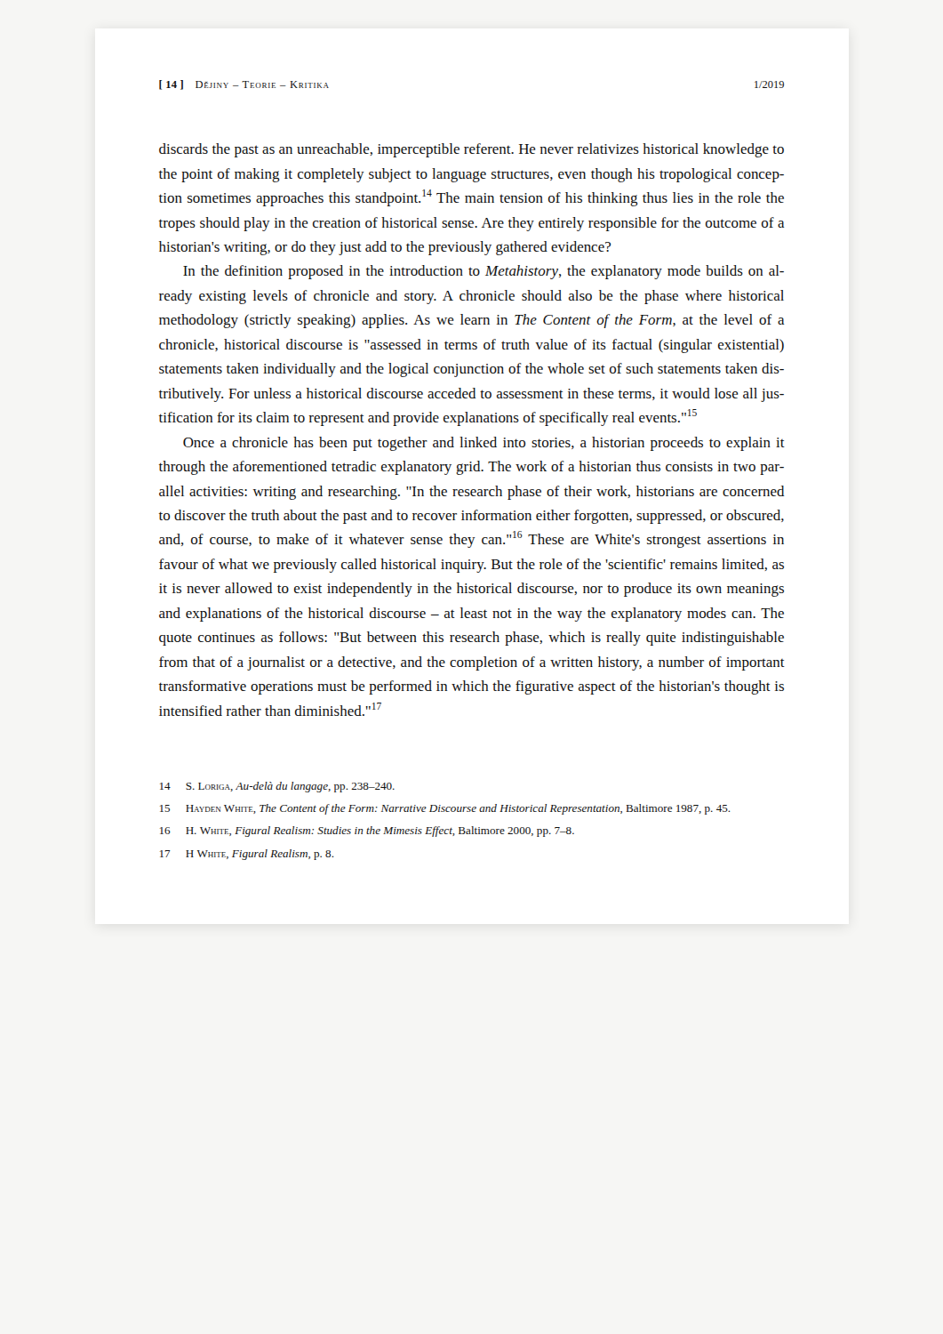[ 14 ] Dějiny – Teorie – Kritika 1/2019
discards the past as an unreachable, imperceptible referent. He never relativizes historical knowledge to the point of making it completely subject to language structures, even though his tropological conception sometimes approaches this standpoint.14 The main tension of his thinking thus lies in the role the tropes should play in the creation of historical sense. Are they entirely responsible for the outcome of a historian's writing, or do they just add to the previously gathered evidence?
In the definition proposed in the introduction to Metahistory, the explanatory mode builds on already existing levels of chronicle and story. A chronicle should also be the phase where historical methodology (strictly speaking) applies. As we learn in The Content of the Form, at the level of a chronicle, historical discourse is "assessed in terms of truth value of its factual (singular existential) statements taken individually and the logical conjunction of the whole set of such statements taken distributively. For unless a historical discourse acceded to assessment in these terms, it would lose all justification for its claim to represent and provide explanations of specifically real events."15
Once a chronicle has been put together and linked into stories, a historian proceeds to explain it through the aforementioned tetradic explanatory grid. The work of a historian thus consists in two parallel activities: writing and researching. "In the research phase of their work, historians are concerned to discover the truth about the past and to recover information either forgotten, suppressed, or obscured, and, of course, to make of it whatever sense they can."16 These are White's strongest assertions in favour of what we previously called historical inquiry. But the role of the 'scientific' remains limited, as it is never allowed to exist independently in the historical discourse, nor to produce its own meanings and explanations of the historical discourse – at least not in the way the explanatory modes can. The quote continues as follows: "But between this research phase, which is really quite indistinguishable from that of a journalist or a detective, and the completion of a written history, a number of important transformative operations must be performed in which the figurative aspect of the historian's thought is intensified rather than diminished."17
14 S. Loriga, Au-delà du langage, pp. 238–240.
15 Hayden White, The Content of the Form: Narrative Discourse and Historical Representation, Baltimore 1987, p. 45.
16 H. White, Figural Realism: Studies in the Mimesis Effect, Baltimore 2000, pp. 7–8.
17 H White, Figural Realism, p. 8.